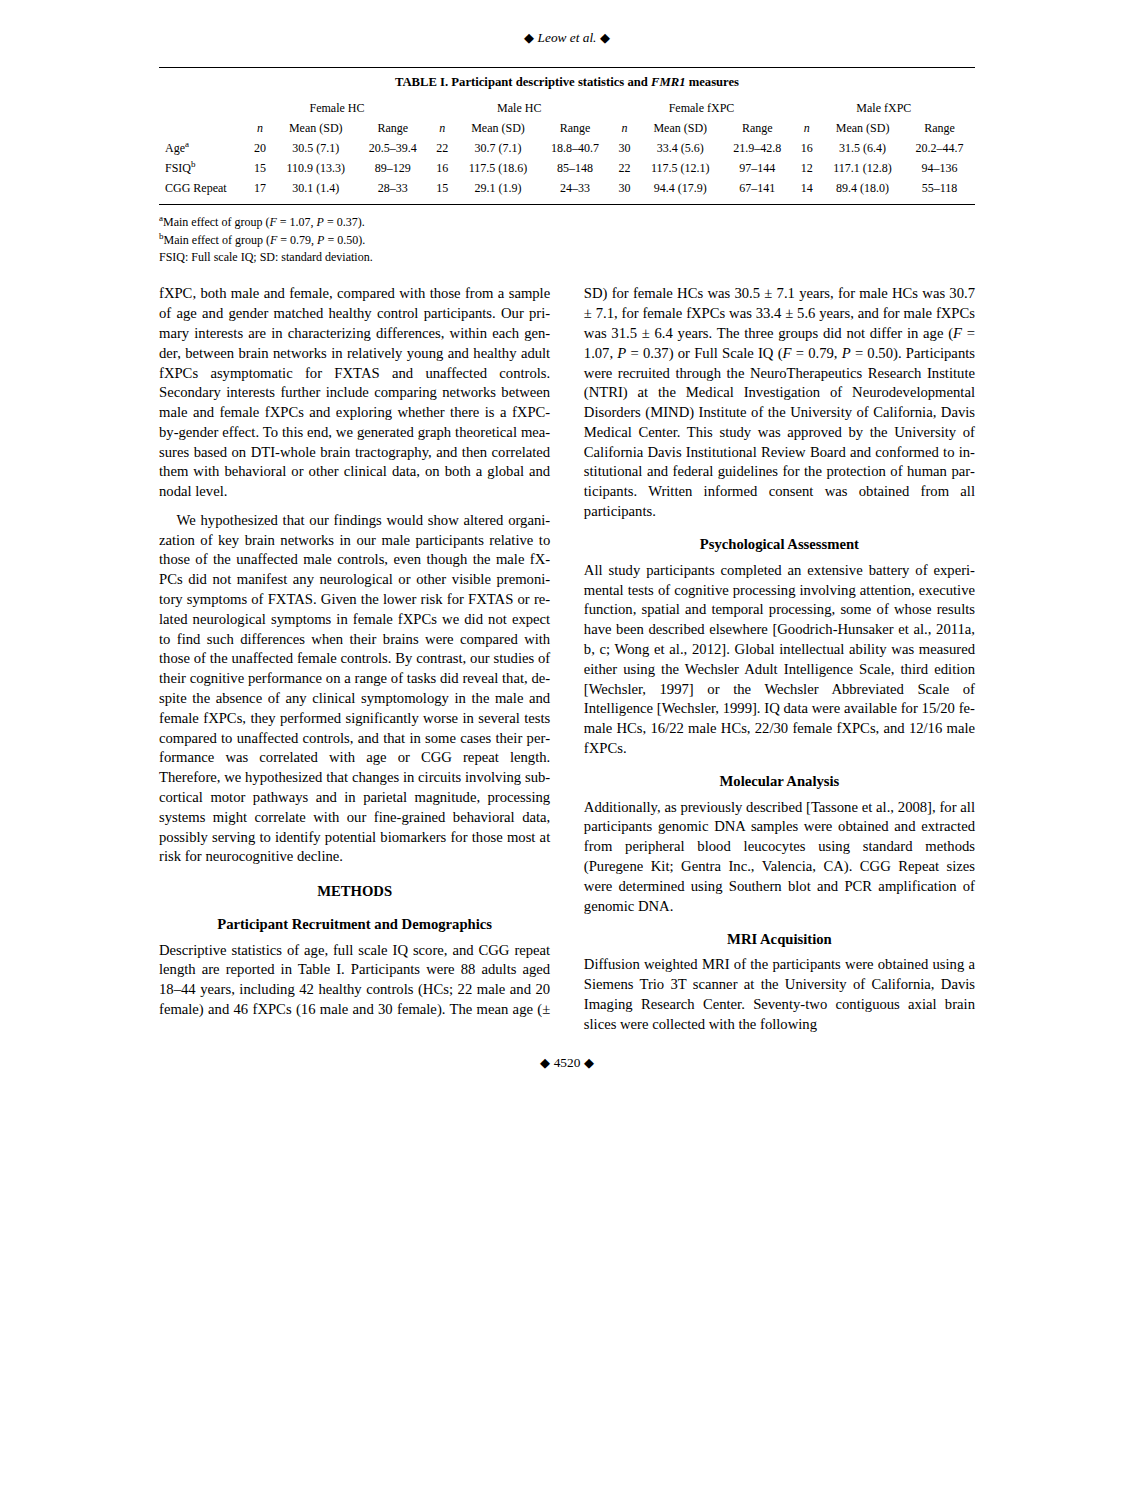◆ Leow et al. ◆
TABLE I. Participant descriptive statistics and FMR1 measures
| | Female HC | Male HC | Female fXPC | Male fXPC |
| --- | --- | --- | --- | --- |
| | n | Mean (SD) | Range | n | Mean (SD) | Range | n | Mean (SD) | Range | n | Mean (SD) | Range |
| Age a | 20 | 30.5 (7.1) | 20.5–39.4 | 22 | 30.7 (7.1) | 18.8–40.7 | 30 | 33.4 (5.6) | 21.9–42.8 | 16 | 31.5 (6.4) | 20.2–44.7 |
| FSIQ b | 15 | 110.9 (13.3) | 89–129 | 16 | 117.5 (18.6) | 85–148 | 22 | 117.5 (12.1) | 97–144 | 12 | 117.1 (12.8) | 94–136 |
| CGG Repeat | 17 | 30.1 (1.4) | 28–33 | 15 | 29.1 (1.9) | 24–33 | 30 | 94.4 (17.9) | 67–141 | 14 | 89.4 (18.0) | 55–118 |
aMain effect of group (F = 1.07, P = 0.37).
bMain effect of group (F = 0.79, P = 0.50).
FSIQ: Full scale IQ; SD: standard deviation.
fXPC, both male and female, compared with those from a sample of age and gender matched healthy control participants. Our primary interests are in characterizing differences, within each gender, between brain networks in relatively young and healthy adult fXPCs asymptomatic for FXTAS and unaffected controls. Secondary interests further include comparing networks between male and female fXPCs and exploring whether there is a fXPC-by-gender effect. To this end, we generated graph theoretical measures based on DTI-whole brain tractography, and then correlated them with behavioral or other clinical data, on both a global and nodal level.
We hypothesized that our findings would show altered organization of key brain networks in our male participants relative to those of the unaffected male controls, even though the male fXPCs did not manifest any neurological or other visible premonitory symptoms of FXTAS. Given the lower risk for FXTAS or related neurological symptoms in female fXPCs we did not expect to find such differences when their brains were compared with those of the unaffected female controls. By contrast, our studies of their cognitive performance on a range of tasks did reveal that, despite the absence of any clinical symptomology in the male and female fXPCs, they performed significantly worse in several tests compared to unaffected controls, and that in some cases their performance was correlated with age or CGG repeat length. Therefore, we hypothesized that changes in circuits involving subcortical motor pathways and in parietal magnitude, processing systems might correlate with our fine-grained behavioral data, possibly serving to identify potential biomarkers for those most at risk for neurocognitive decline.
Methods
Participant Recruitment and Demographics
Descriptive statistics of age, full scale IQ score, and CGG repeat length are reported in Table I. Participants were 88 adults aged 18–44 years, including 42 healthy controls (HCs; 22 male and 20 female) and 46 fXPCs (16 male and 30 female). The mean age (± SD) for female HCs was 30.5 ± 7.1 years, for male HCs was 30.7 ± 7.1, for female fXPCs was 33.4 ± 5.6 years, and for male fXPCs was 31.5 ± 6.4 years. The three groups did not differ in age (F = 1.07, P = 0.37) or Full Scale IQ (F = 0.79, P = 0.50). Participants were recruited through the NeuroTherapeutics Research Institute (NTRI) at the Medical Investigation of Neurodevelopmental Disorders (MIND) Institute of the University of California, Davis Medical Center. This study was approved by the University of California Davis Institutional Review Board and conformed to institutional and federal guidelines for the protection of human participants. Written informed consent was obtained from all participants.
Psychological Assessment
All study participants completed an extensive battery of experimental tests of cognitive processing involving attention, executive function, spatial and temporal processing, some of whose results have been described elsewhere [Goodrich-Hunsaker et al., 2011a, b, c; Wong et al., 2012]. Global intellectual ability was measured either using the Wechsler Adult Intelligence Scale, third edition [Wechsler, 1997] or the Wechsler Abbreviated Scale of Intelligence [Wechsler, 1999]. IQ data were available for 15/20 female HCs, 16/22 male HCs, 22/30 female fXPCs, and 12/16 male fXPCs.
Molecular Analysis
Additionally, as previously described [Tassone et al., 2008], for all participants genomic DNA samples were obtained and extracted from peripheral blood leucocytes using standard methods (Puregene Kit; Gentra Inc., Valencia, CA). CGG Repeat sizes were determined using Southern blot and PCR amplification of genomic DNA.
MRI Acquisition
Diffusion weighted MRI of the participants were obtained using a Siemens Trio 3T scanner at the University of California, Davis Imaging Research Center. Seventy-two contiguous axial brain slices were collected with the following
◆ 4520 ◆